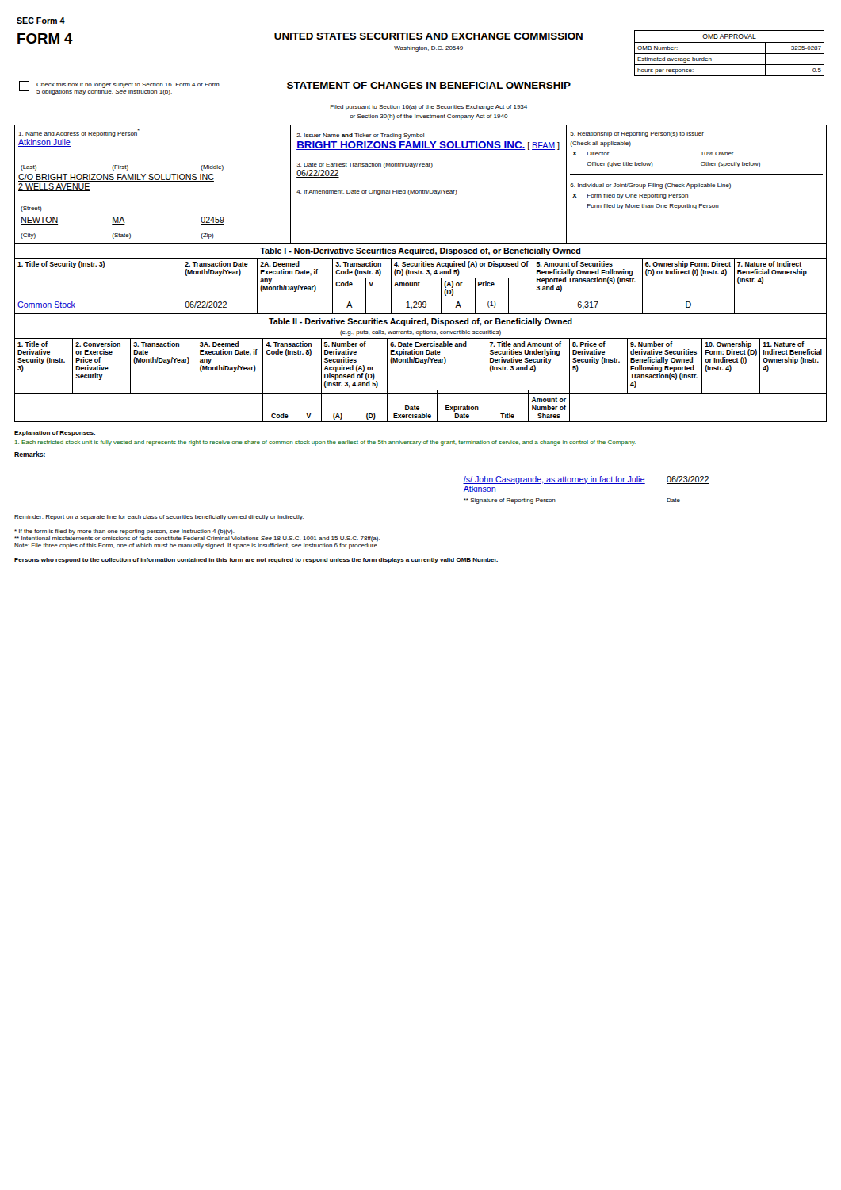| SEC Form 4 | | |
| FORM 4 | UNITED STATES SECURITIES AND EXCHANGE COMMISSION Washington, D.C. 20549 | / OMB APPROVAL / / OMB Number: / 3235-0287 / / Estimated average burden / / / hours per response: / 0.5 / |
| / / Check this box if no longer subject to Section 16. Form 4 or Form 5 obligations may continue. See Instruction 1(b). / | STATEMENT OF CHANGES IN BENEFICIAL OWNERSHIP Filed pursuant to Section 16(a) of the Securities Exchange Act of 1934 or Section 30(h) of the Investment Company Act of 1940 | |
| 1. Name and Address of Reporting Person * Atkinson Julie / (Last) / (First) / (Middle) / C/O BRIGHT HORIZONS FAMILY SOLUTIONS INC 2 WELLS AVENUE / (Street) / / NEWTON / MA / 02459 / / (City) / (State) / (Zip) / | / 2. Issuer Name and Ticker or Trading Symbol BRIGHT HORIZONS FAMILY SOLUTIONS INC. [ BFAM ] / / 3. Date of Earliest Transaction (Month/Day/Year) 06/22/2022 / / 4. If Amendment, Date of Original Filed (Month/Day/Year) / | 5. Relationship of Reporting Person(s) to Issuer (Check all applicable) / X / Director / 10% Owner / / / Officer (give title below) / Other (specify below) / 6. Individual or Joint/Group Filing (Check Applicable Line) / X / Form filed by One Reporting Person / / / Form filed by More than One Reporting Person / |
| Table I - Non-Derivative Securities Acquired, Disposed of, or Beneficially Owned |
| 1. Title of Security (Instr. 3) | 2. Transaction Date (Month/Day/Year) | 2A. Deemed Execution Date, if any (Month/Day/Year) | 3. Transaction Code (Instr. 8) | 4. Securities Acquired (A) or Disposed Of (D) (Instr. 3, 4 and 5) | 5. Amount of Securities Beneficially Owned Following Reported Transaction(s) (Instr. 3 and 4) | 6. Ownership Form: Direct (D) or Indirect (I) (Instr. 4) | 7. Nature of Indirect Beneficial Ownership (Instr. 4) |
| Code | V | Amount | (A) or (D) | Price | |
| Common Stock | 06/22/2022 | | A | | 1,299 | A | (1) | | 6,317 | D | |
| Table II - Derivative Securities Acquired, Disposed of, or Beneficially Owned (e.g., puts, calls, warrants, options, convertible securities) |
| 1. Title of Derivative Security (Instr. 3) | 2. Conversion or Exercise Price of Derivative Security | 3. Transaction Date (Month/Day/Year) | 3A. Deemed Execution Date, if any (Month/Day/Year) | 4. Transaction Code (Instr. 8) | 5. Number of Derivative Securities Acquired (A) or Disposed of (D) (Instr. 3, 4 and 5) | 6. Date Exercisable and Expiration Date (Month/Day/Year) | 7. Title and Amount of Securities Underlying Derivative Security (Instr. 3 and 4) | 8. Price of Derivative Security (Instr. 5) | 9. Number of derivative Securities Beneficially Owned Following Reported Transaction(s) (Instr. 4) | 10. Ownership Form: Direct (D) or Indirect (I) (Instr. 4) | 11. Nature of Indirect Beneficial Ownership (Instr. 4) |
| | Code | V | (A) | (D) | Date Exercisable | Expiration Date | Title | Amount or Number of Shares | |
Explanation of Responses:
1. Each restricted stock unit is fully vested and represents the right to receive one share of common stock upon the earliest of the 5th anniversary of the grant, termination of service, and a change in control of the Company.
Remarks:
| | /s/ John Casagrande, as attorney in fact for Julie Atkinson | 06/23/2022 |
| | ** Signature of Reporting Person | Date |
Reminder: Report on a separate line for each class of securities beneficially owned directly or indirectly.
* If the form is filed by more than one reporting person, see Instruction 4 (b)(v).
** Intentional misstatements or omissions of facts constitute Federal Criminal Violations See 18 U.S.C. 1001 and 15 U.S.C. 78ff(a).
Note: File three copies of this Form, one of which must be manually signed. If space is insufficient, see Instruction 6 for procedure.
Persons who respond to the collection of information contained in this form are not required to respond unless the form displays a currently valid OMB Number.